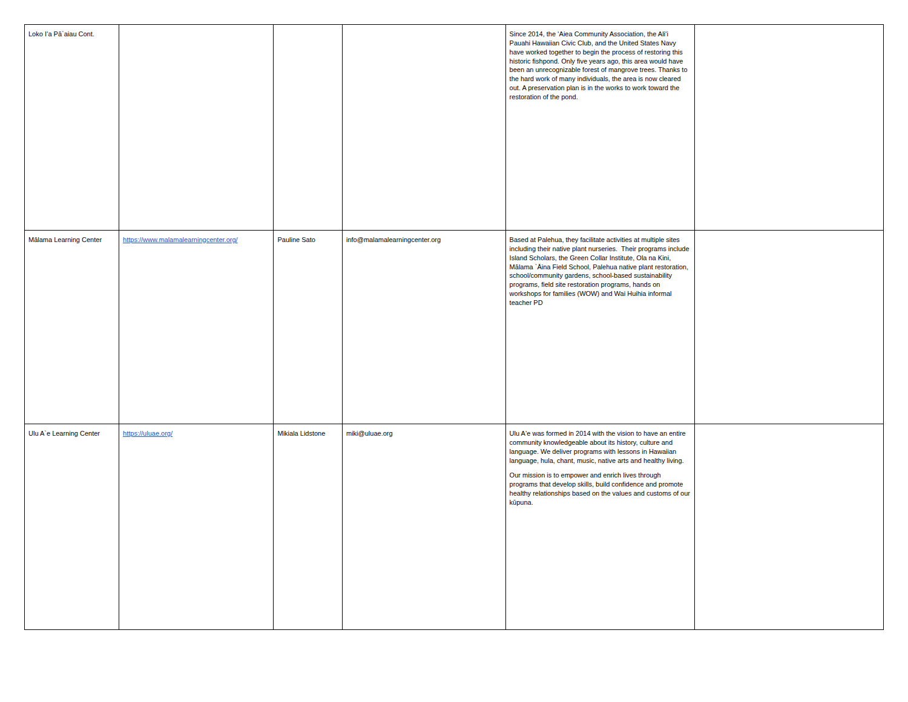| Loko Iʻa Pā`aiau Cont. | | | | Since 2014, the ʻAiea Community Association, the Aliʻi Pauahi Hawaiian Civic Club, and the United States Navy have worked together to begin the process of restoring this historic fishpond. Only five years ago, this area would have been an unrecognizable forest of mangrove trees. Thanks to the hard work of many individuals, the area is now cleared out. A preservation plan is in the works to work toward the restoration of the pond. | |
| Mālama Learning Center | https://www.malamalearningcenter.org/ | Pauline Sato | info@malamalearningcenter.org | Based at Palehua, they facilitate activities at multiple sites including their native plant nurseries. Their programs include Island Scholars, the Green Collar Institute, Ola na Kini, Mālama `Āina Field School, Palehua native plant restoration, school/community gardens, school-based sustainability programs, field site restoration programs, hands on workshops for families (WOW) and Wai Huihia informal teacher PD | |
| Ulu A`e Learning Center | https://uluae.org/ | Mikiala Lidstone | miki@uluae.org | Ulu Aʻe was formed in 2014 with the vision to have an entire community knowledgeable about its history, culture and language. We deliver programs with lessons in Hawaiian language, hula, chant, music, native arts and healthy living. Our mission is to empower and enrich lives through programs that develop skills, build confidence and promote healthy relationships based on the values and customs of our kūpuna. | |